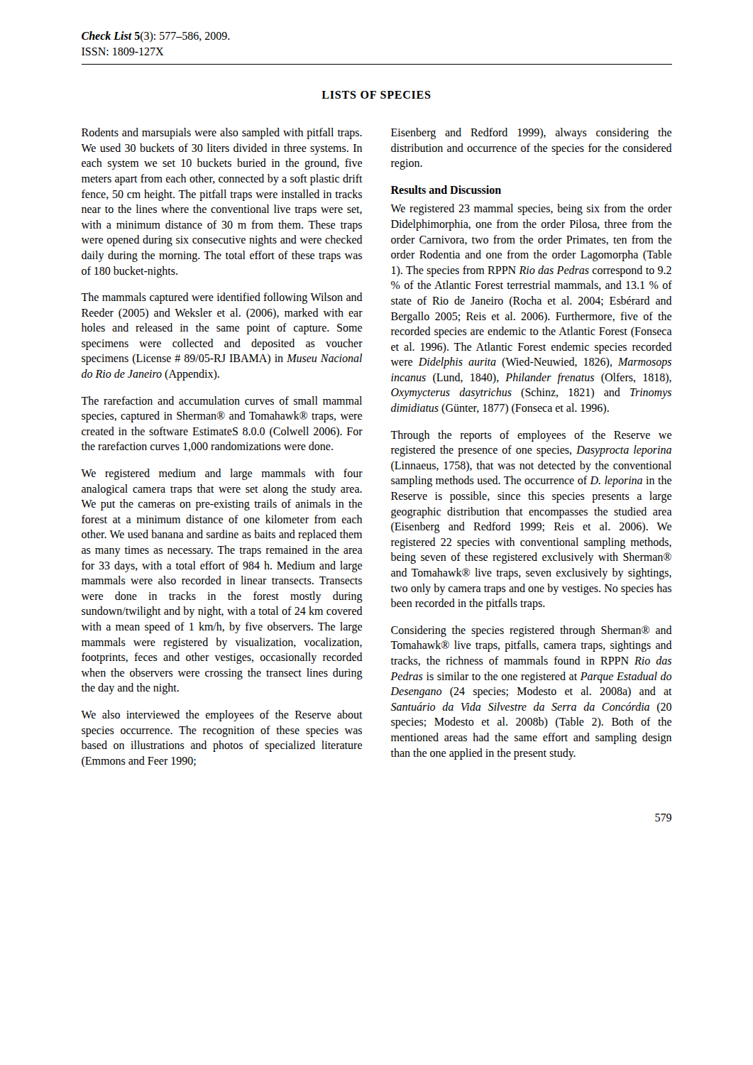Check List 5(3): 577–586, 2009. ISSN: 1809-127X
LISTS OF SPECIES
Rodents and marsupials were also sampled with pitfall traps. We used 30 buckets of 30 liters divided in three systems. In each system we set 10 buckets buried in the ground, five meters apart from each other, connected by a soft plastic drift fence, 50 cm height. The pitfall traps were installed in tracks near to the lines where the conventional live traps were set, with a minimum distance of 30 m from them. These traps were opened during six consecutive nights and were checked daily during the morning. The total effort of these traps was of 180 bucket-nights.
The mammals captured were identified following Wilson and Reeder (2005) and Weksler et al. (2006), marked with ear holes and released in the same point of capture. Some specimens were collected and deposited as voucher specimens (License # 89/05-RJ IBAMA) in Museu Nacional do Rio de Janeiro (Appendix).
The rarefaction and accumulation curves of small mammal species, captured in Sherman® and Tomahawk® traps, were created in the software EstimateS 8.0.0 (Colwell 2006). For the rarefaction curves 1,000 randomizations were done.
We registered medium and large mammals with four analogical camera traps that were set along the study area. We put the cameras on pre-existing trails of animals in the forest at a minimum distance of one kilometer from each other. We used banana and sardine as baits and replaced them as many times as necessary. The traps remained in the area for 33 days, with a total effort of 984 h. Medium and large mammals were also recorded in linear transects. Transects were done in tracks in the forest mostly during sundown/twilight and by night, with a total of 24 km covered with a mean speed of 1 km/h, by five observers. The large mammals were registered by visualization, vocalization, footprints, feces and other vestiges, occasionally recorded when the observers were crossing the transect lines during the day and the night.
We also interviewed the employees of the Reserve about species occurrence. The recognition of these species was based on illustrations and photos of specialized literature (Emmons and Feer 1990;
Eisenberg and Redford 1999), always considering the distribution and occurrence of the species for the considered region.
Results and Discussion
We registered 23 mammal species, being six from the order Didelphimorphia, one from the order Pilosa, three from the order Carnivora, two from the order Primates, ten from the order Rodentia and one from the order Lagomorpha (Table 1). The species from RPPN Rio das Pedras correspond to 9.2 % of the Atlantic Forest terrestrial mammals, and 13.1 % of state of Rio de Janeiro (Rocha et al. 2004; Esbérard and Bergallo 2005; Reis et al. 2006). Furthermore, five of the recorded species are endemic to the Atlantic Forest (Fonseca et al. 1996). The Atlantic Forest endemic species recorded were Didelphis aurita (Wied-Neuwied, 1826), Marmosops incanus (Lund, 1840), Philander frenatus (Olfers, 1818), Oxymycterus dasytrichus (Schinz, 1821) and Trinomys dimidiatus (Günter, 1877) (Fonseca et al. 1996).
Through the reports of employees of the Reserve we registered the presence of one species, Dasyprocta leporina (Linnaeus, 1758), that was not detected by the conventional sampling methods used. The occurrence of D. leporina in the Reserve is possible, since this species presents a large geographic distribution that encompasses the studied area (Eisenberg and Redford 1999; Reis et al. 2006). We registered 22 species with conventional sampling methods, being seven of these registered exclusively with Sherman® and Tomahawk® live traps, seven exclusively by sightings, two only by camera traps and one by vestiges. No species has been recorded in the pitfalls traps.
Considering the species registered through Sherman® and Tomahawk® live traps, pitfalls, camera traps, sightings and tracks, the richness of mammals found in RPPN Rio das Pedras is similar to the one registered at Parque Estadual do Desengano (24 species; Modesto et al. 2008a) and at Santuário da Vida Silvestre da Serra da Concórdia (20 species; Modesto et al. 2008b) (Table 2). Both of the mentioned areas had the same effort and sampling design than the one applied in the present study.
579